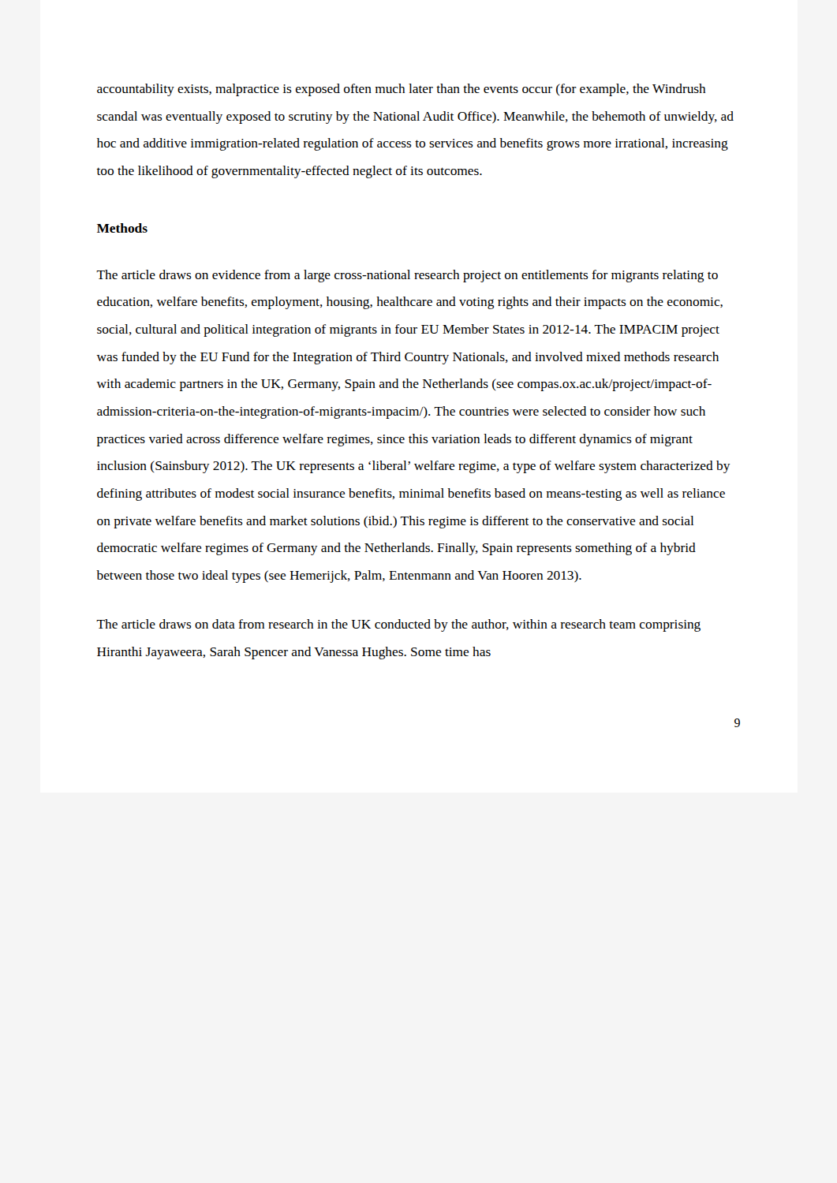accountability exists, malpractice is exposed often much later than the events occur (for example, the Windrush scandal was eventually exposed to scrutiny by the National Audit Office). Meanwhile, the behemoth of unwieldy, ad hoc and additive immigration-related regulation of access to services and benefits grows more irrational, increasing too the likelihood of governmentality-effected neglect of its outcomes.
Methods
The article draws on evidence from a large cross-national research project on entitlements for migrants relating to education, welfare benefits, employment, housing, healthcare and voting rights and their impacts on the economic, social, cultural and political integration of migrants in four EU Member States in 2012-14. The IMPACIM project was funded by the EU Fund for the Integration of Third Country Nationals, and involved mixed methods research with academic partners in the UK, Germany, Spain and the Netherlands (see compas.ox.ac.uk/project/impact-of-admission-criteria-on-the-integration-of-migrants-impacim/). The countries were selected to consider how such practices varied across difference welfare regimes, since this variation leads to different dynamics of migrant inclusion (Sainsbury 2012). The UK represents a ‘liberal’ welfare regime, a type of welfare system characterized by defining attributes of modest social insurance benefits, minimal benefits based on means-testing as well as reliance on private welfare benefits and market solutions (ibid.) This regime is different to the conservative and social democratic welfare regimes of Germany and the Netherlands. Finally, Spain represents something of a hybrid between those two ideal types (see Hemerijck, Palm, Entenmann and Van Hooren 2013).
The article draws on data from research in the UK conducted by the author, within a research team comprising Hiranthi Jayaweera, Sarah Spencer and Vanessa Hughes. Some time has
9